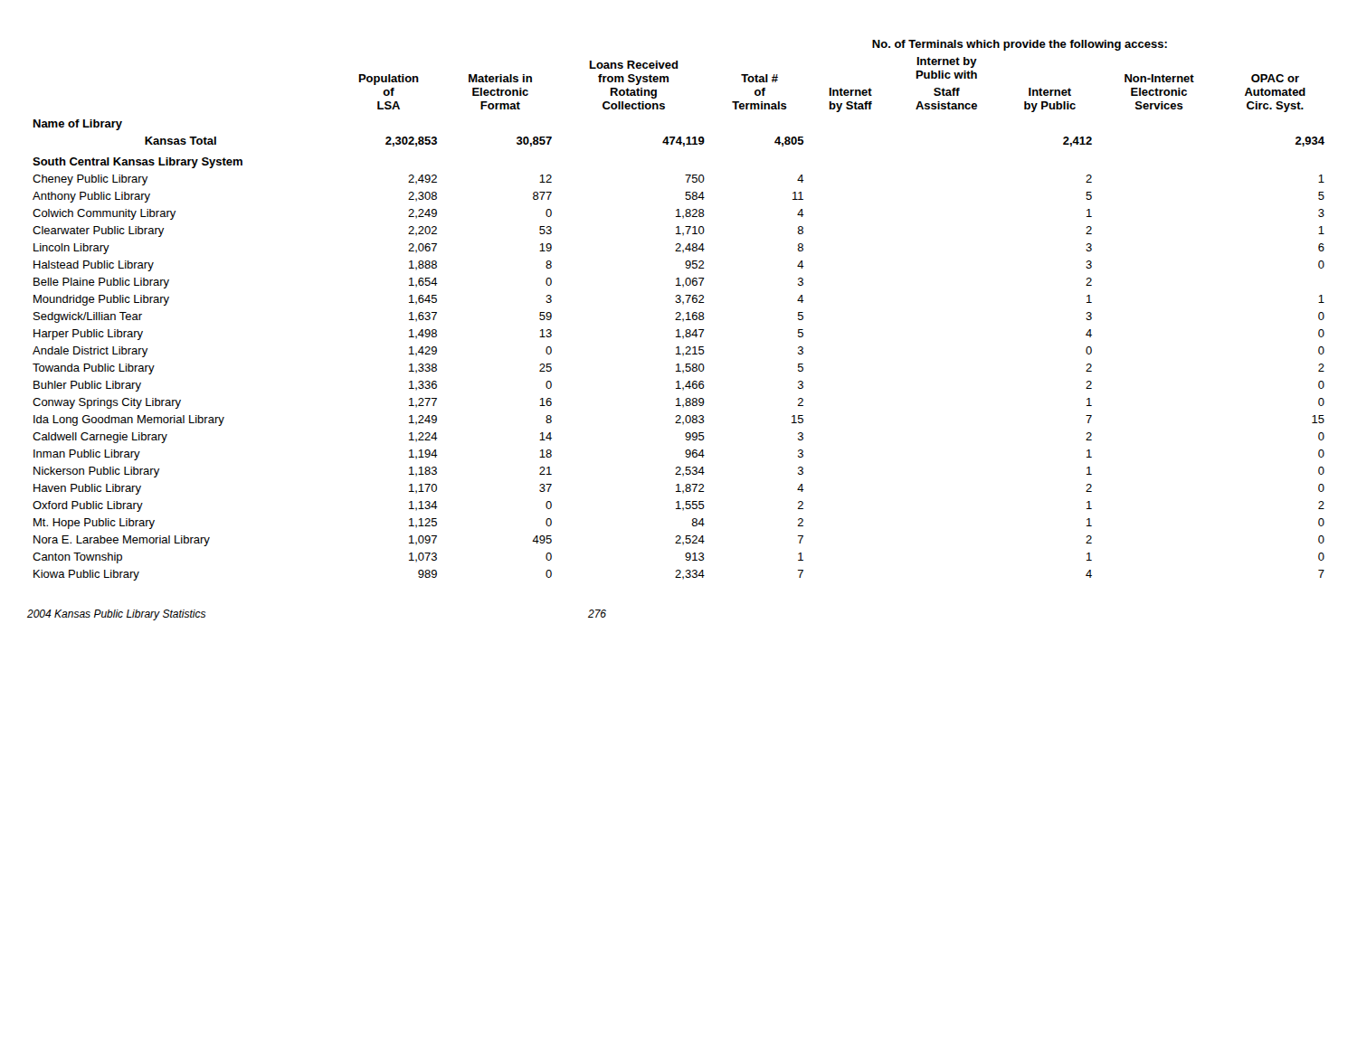| | Population of LSA | Materials in Electronic Format | Loans Received from System Rotating Collections | No. of Terminals which provide the following access: |
| --- | --- | --- | --- | --- |
| Total # of Terminals | Internet by Staff | Internet by Public with | Internet by Public | Non-Internet Electronic Services | OPAC or Automated Circ. Syst. |
| Staff Assistance |
| Name of Library | |
| Kansas Total | 2,302,853 | 30,857 | 474,119 | 4,805 | | | 2,412 | | 2,934 |
| South Central Kansas Library System |
| Cheney Public Library | 2,492 | 12 | 750 | 4 | | | 2 | | 1 |
| Anthony Public Library | 2,308 | 877 | 584 | 11 | | | 5 | | 5 |
| Colwich Community Library | 2,249 | 0 | 1,828 | 4 | | | 1 | | 3 |
| Clearwater Public Library | 2,202 | 53 | 1,710 | 8 | | | 2 | | 1 |
| Lincoln Library | 2,067 | 19 | 2,484 | 8 | | | 3 | | 6 |
| Halstead Public Library | 1,888 | 8 | 952 | 4 | | | 3 | | 0 |
| Belle Plaine Public Library | 1,654 | 0 | 1,067 | 3 | | | 2 | | |
| Moundridge Public Library | 1,645 | 3 | 3,762 | 4 | | | 1 | | 1 |
| Sedgwick/Lillian Tear | 1,637 | 59 | 2,168 | 5 | | | 3 | | 0 |
| Harper Public Library | 1,498 | 13 | 1,847 | 5 | | | 4 | | 0 |
| Andale District Library | 1,429 | 0 | 1,215 | 3 | | | 0 | | 0 |
| Towanda Public Library | 1,338 | 25 | 1,580 | 5 | | | 2 | | 2 |
| Buhler Public Library | 1,336 | 0 | 1,466 | 3 | | | 2 | | 0 |
| Conway Springs City Library | 1,277 | 16 | 1,889 | 2 | | | 1 | | 0 |
| Ida Long Goodman Memorial Library | 1,249 | 8 | 2,083 | 15 | | | 7 | | 15 |
| Caldwell Carnegie Library | 1,224 | 14 | 995 | 3 | | | 2 | | 0 |
| Inman Public Library | 1,194 | 18 | 964 | 3 | | | 1 | | 0 |
| Nickerson Public Library | 1,183 | 21 | 2,534 | 3 | | | 1 | | 0 |
| Haven Public Library | 1,170 | 37 | 1,872 | 4 | | | 2 | | 0 |
| Oxford Public Library | 1,134 | 0 | 1,555 | 2 | | | 1 | | 2 |
| Mt. Hope Public Library | 1,125 | 0 | 84 | 2 | | | 1 | | 0 |
| Nora E. Larabee Memorial Library | 1,097 | 495 | 2,524 | 7 | | | 2 | | 0 |
| Canton Township | 1,073 | 0 | 913 | 1 | | | 1 | | 0 |
| Kiowa Public Library | 989 | 0 | 2,334 | 7 | | | 4 | | 7 |
2004 Kansas Public Library Statistics 276